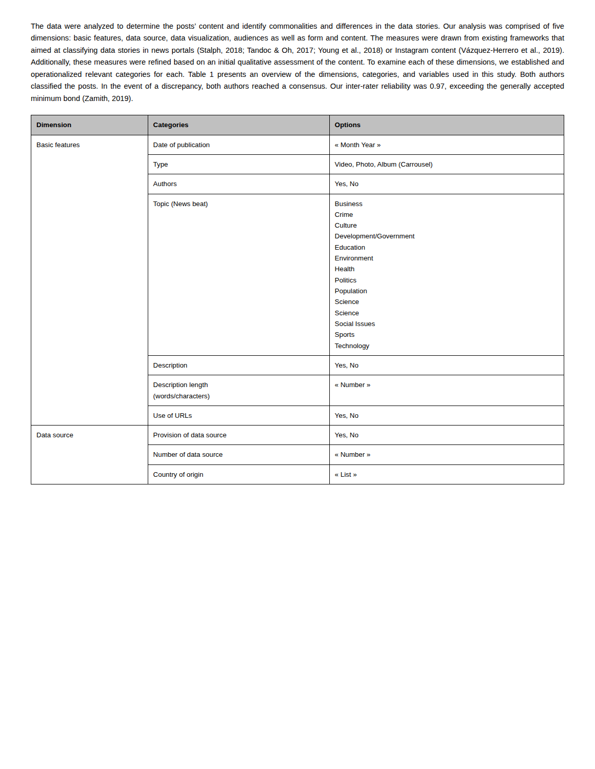The data were analyzed to determine the posts’ content and identify commonalities and differences in the data stories. Our analysis was comprised of five dimensions: basic features, data source, data visualization, audiences as well as form and content. The measures were drawn from existing frameworks that aimed at classifying data stories in news portals (Stalph, 2018; Tandoc & Oh, 2017; Young et al., 2018) or Instagram content (Vázquez-Herrero et al., 2019). Additionally, these measures were refined based on an initial qualitative assessment of the content. To examine each of these dimensions, we established and operationalized relevant categories for each. Table 1 presents an overview of the dimensions, categories, and variables used in this study. Both authors classified the posts. In the event of a discrepancy, both authors reached a consensus. Our inter-rater reliability was 0.97, exceeding the generally accepted minimum bond (Zamith, 2019).
| Dimension | Categories | Options |
| --- | --- | --- |
| Basic features | Date of publication | « Month Year » |
| Type | Video, Photo, Album (Carrousel) |
| Authors | Yes, No |
| Topic (News beat) | Business Crime Culture Development/Government Education Environment Health Politics Population Science Science Social Issues Sports Technology |
| Description | Yes, No |
| Description length (words/characters) | « Number » |
| Use of URLs | Yes, No |
| Data source | Provision of data source | Yes, No |
| Number of data source | « Number » |
| Country of origin | « List » |